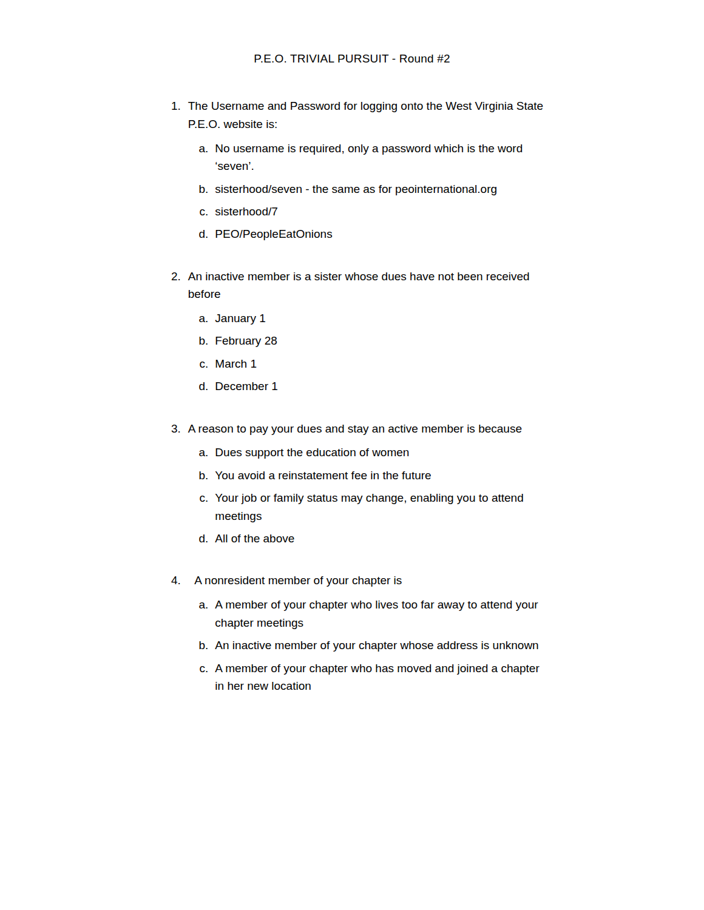P.E.O. TRIVIAL PURSUIT - Round #2
The Username and Password for logging onto the West Virginia State P.E.O. website is:
No username is required, only a password which is the word ‘seven’.
sisterhood/seven - the same as for peointernational.org
sisterhood/7
PEO/PeopleEatOnions
An inactive member is a sister whose dues have not been received before
January 1
February 28
March 1
December 1
A reason to pay your dues and stay an active member is because
Dues support the education of women
You avoid a reinstatement fee in the future
Your job or family status may change, enabling you to attend meetings
All of the above
A nonresident member of your chapter is
A member of your chapter who lives too far away to attend your chapter meetings
An inactive member of your chapter whose address is unknown
A member of your chapter who has moved and joined a chapter in her new location